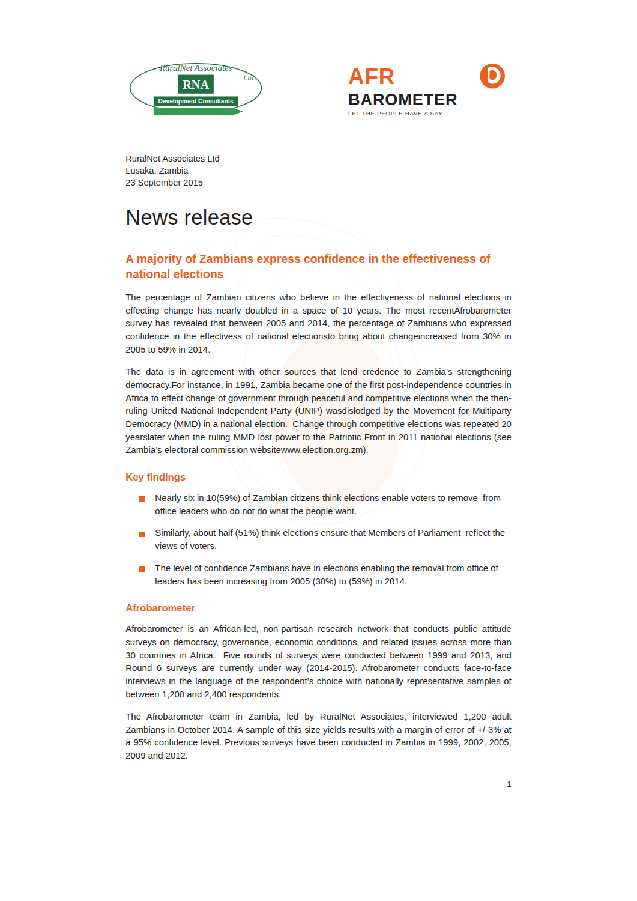RuralNet Associates Ltd RNA Development Consultants
AFR BAROMETER LET THE PEOPLE HAVE A SAY
RuralNet Associates Ltd
Lusaka, Zambia
23 September 2015
News release
A majority of Zambians express confidence in the effectiveness of national elections
The percentage of Zambian citizens who believe in the effectiveness of national elections in effecting change has nearly doubled in a space of 10 years. The most recentAfrobarometer survey has revealed that between 2005 and 2014, the percentage of Zambians who expressed confidence in the effectivess of national electionsto bring about changeincreased from 30% in 2005 to 59% in 2014.
The data is in agreement with other sources that lend credence to Zambia’s strengthening democracy.For instance, in 1991, Zambia became one of the first post-independence countries in Africa to effect change of government through peaceful and competitive elections when the then-ruling United National Independent Party (UNIP) wasdislodged by the Movement for Multiparty Democracy (MMD) in a national election. Change through competitive elections was repeated 20 yearslater when the ruling MMD lost power to the Patriotic Front in 2011 national elections (see Zambia’s electoral commission websitewww.election.org.zm).
Key findings
Nearly six in 10(59%) of Zambian citizens think elections enable voters to remove from office leaders who do not do what the people want.
Similarly, about half (51%) think elections ensure that Members of Parliament reflect the views of voters.
The level of confidence Zambians have in elections enabling the removal from office of leaders has been increasing from 2005 (30%) to (59%) in 2014.
Afrobarometer
Afrobarometer is an African-led, non-partisan research network that conducts public attitude surveys on democracy, governance, economic conditions, and related issues across more than 30 countries in Africa. Five rounds of surveys were conducted between 1999 and 2013, and Round 6 surveys are currently under way (2014-2015). Afrobarometer conducts face-to-face interviews in the language of the respondent’s choice with nationally representative samples of between 1,200 and 2,400 respondents.
The Afrobarometer team in Zambia, led by RuralNet Associates, interviewed 1,200 adult Zambians in October 2014. A sample of this size yields results with a margin of error of +/-3% at a 95% confidence level. Previous surveys have been conducted in Zambia in 1999, 2002, 2005, 2009 and 2012.
1